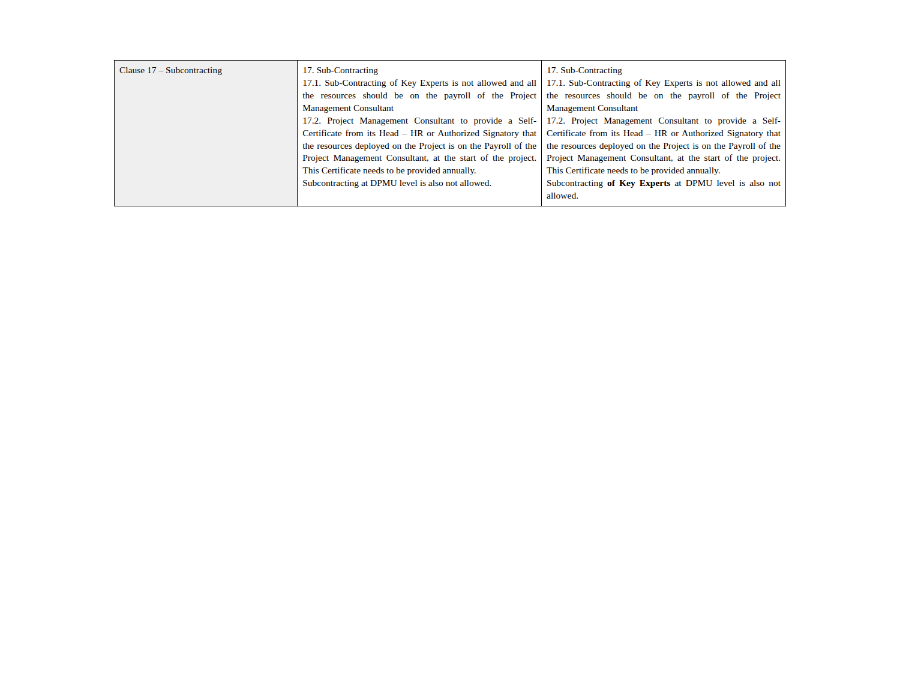| Clause 17 – Subcontracting | 17. Sub-Contracting 17.1. Sub-Contracting of Key Experts is not allowed and all the resources should be on the payroll of the Project Management Consultant 17.2. Project Management Consultant to provide a Self-Certificate from its Head – HR or Authorized Signatory that the resources deployed on the Project is on the Payroll of the Project Management Consultant, at the start of the project. This Certificate needs to be provided annually. Subcontracting at DPMU level is also not allowed. | 17. Sub-Contracting 17.1. Sub-Contracting of Key Experts is not allowed and all the resources should be on the payroll of the Project Management Consultant 17.2. Project Management Consultant to provide a Self-Certificate from its Head – HR or Authorized Signatory that the resources deployed on the Project is on the Payroll of the Project Management Consultant, at the start of the project. This Certificate needs to be provided annually. Subcontracting of Key Experts at DPMU level is also not allowed. |